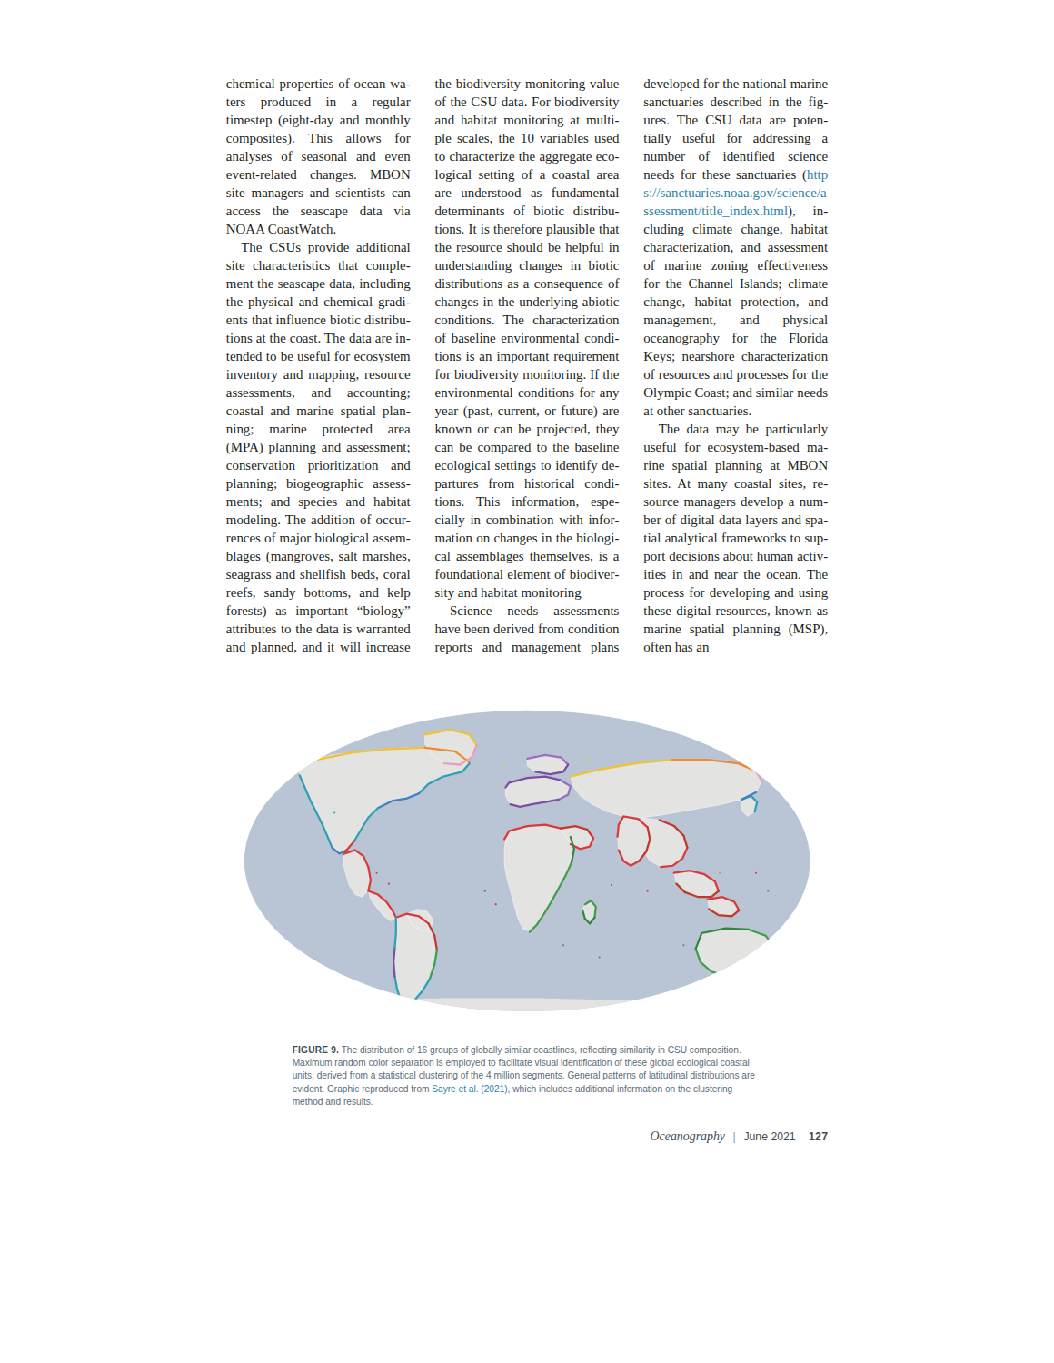chemical properties of ocean waters produced in a regular timestep (eight-day and monthly composites). This allows for analyses of seasonal and even event-related changes. MBON site managers and scientists can access the seascape data via NOAA CoastWatch.
The CSUs provide additional site characteristics that complement the seascape data, including the physical and chemical gradients that influence biotic distributions at the coast. The data are intended to be useful for ecosystem inventory and mapping, resource assessments, and accounting; coastal and marine spatial planning; marine protected area (MPA) planning and assessment; conservation prioritization and planning; biogeographic assessments; and species and habitat modeling. The addition of occurrences of major biological assemblages (mangroves, salt marshes, seagrass and shellfish beds, coral reefs, sandy bottoms, and kelp forests) as important “biology” attributes to the data is warranted and planned, and it will increase the biodiversity monitoring value of the CSU data. For biodiversity and habitat monitoring at multiple scales, the 10 variables used to characterize the aggregate ecological setting of a coastal area are understood as fundamental determinants of biotic distributions. It is therefore plausible that the resource should be helpful in understanding changes in biotic distributions as a consequence of changes in the underlying abiotic conditions. The characterization of baseline environmental conditions is an important requirement for biodiversity monitoring. If the environmental conditions for any year (past, current, or future) are known or can be projected, they can be compared to the baseline ecological settings to identify departures from historical conditions. This information, especially in combination with information on changes in the biological assemblages themselves, is a foundational element of biodiversity and habitat monitoring
Science needs assessments have been derived from condition reports and management plans developed for the national marine sanctuaries described in the figures. The CSU data are potentially useful for addressing a number of identified science needs for these sanctuaries (https://sanctuaries.noaa.gov/science/assessment/title_index.html), including climate change, habitat characterization, and assessment of marine zoning effectiveness for the Channel Islands; climate change, habitat protection, and management, and physical oceanography for the Florida Keys; nearshore characterization of resources and processes for the Olympic Coast; and similar needs at other sanctuaries.
The data may be particularly useful for ecosystem-based marine spatial planning at MBON sites. At many coastal sites, resource managers develop a number of digital data layers and spatial analytical frameworks to support decisions about human activities in and near the ocean. The process for developing and using these digital resources, known as marine spatial planning (MSP), often has an
World map showing the distribution of 16 groups of globally similar coastlines A global map in an elliptical (Eckert-style) projection. Landmasses are light grey with thin white country borders; the ocean is pale blue-grey. Coastlines are highlighted with colored segments representing 16 clusters of globally similar coastal ecological units, with colors varying by latitude: teal and blue at high latitudes, yellow and orange in the Arctic, red and pink in tropical regions, and green and purple in temperate zones.
FIGURE 9. The distribution of 16 groups of globally similar coastlines, reflecting similarity in CSU composition. Maximum random color separation is employed to facilitate visual identification of these global ecological coastal units, derived from a statistical clustering of the 4 million segments. General patterns of latitudinal distributions are evident. Graphic reproduced from Sayre et al. (2021), which includes additional information on the clustering method and results.
Oceanography | June 2021 127